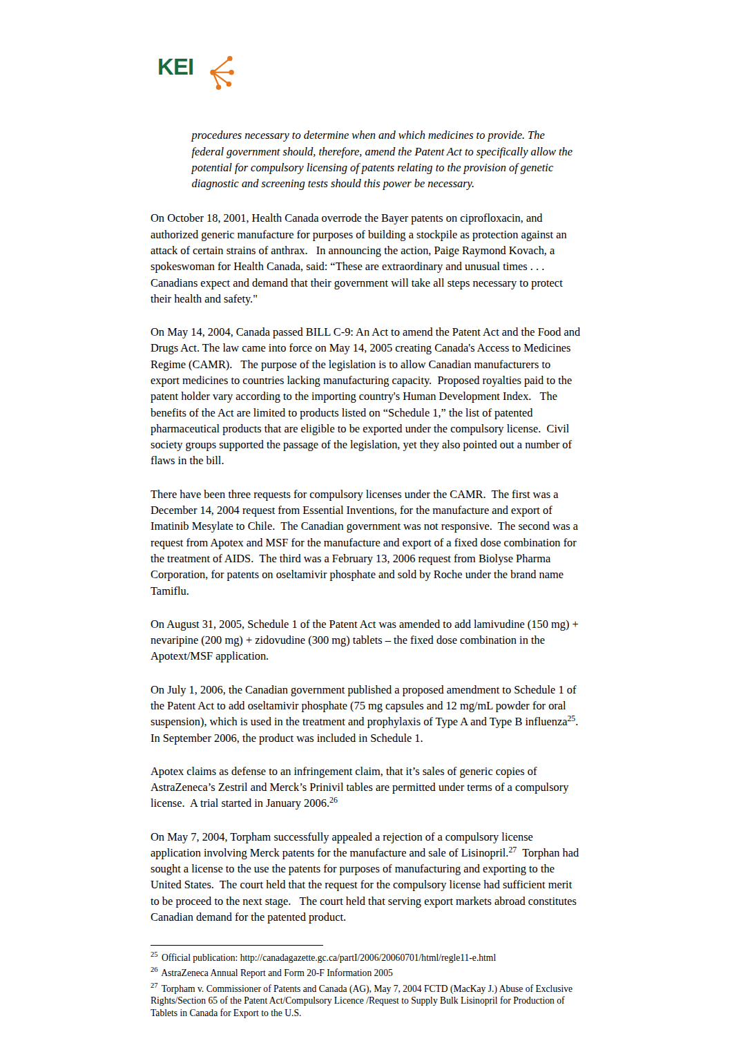KEI
procedures necessary to determine when and which medicines to provide. The federal government should, therefore, amend the Patent Act to specifically allow the potential for compulsory licensing of patents relating to the provision of genetic diagnostic and screening tests should this power be necessary.
On October 18, 2001, Health Canada overrode the Bayer patents on ciprofloxacin, and authorized generic manufacture for purposes of building a stockpile as protection against an attack of certain strains of anthrax. In announcing the action, Paige Raymond Kovach, a spokeswoman for Health Canada, said: “These are extraordinary and unusual times . . . Canadians expect and demand that their government will take all steps necessary to protect their health and safety."
On May 14, 2004, Canada passed BILL C-9: An Act to amend the Patent Act and the Food and Drugs Act. The law came into force on May 14, 2005 creating Canada's Access to Medicines Regime (CAMR). The purpose of the legislation is to allow Canadian manufacturers to export medicines to countries lacking manufacturing capacity. Proposed royalties paid to the patent holder vary according to the importing country's Human Development Index. The benefits of the Act are limited to products listed on “Schedule 1,” the list of patented pharmaceutical products that are eligible to be exported under the compulsory license. Civil society groups supported the passage of the legislation, yet they also pointed out a number of flaws in the bill.
There have been three requests for compulsory licenses under the CAMR. The first was a December 14, 2004 request from Essential Inventions, for the manufacture and export of Imatinib Mesylate to Chile. The Canadian government was not responsive. The second was a request from Apotex and MSF for the manufacture and export of a fixed dose combination for the treatment of AIDS. The third was a February 13, 2006 request from Biolyse Pharma Corporation, for patents on oseltamivir phosphate and sold by Roche under the brand name Tamiflu.
On August 31, 2005, Schedule 1 of the Patent Act was amended to add lamivudine (150 mg) + nevaripine (200 mg) + zidovudine (300 mg) tablets – the fixed dose combination in the Apotext/MSF application.
On July 1, 2006, the Canadian government published a proposed amendment to Schedule 1 of the Patent Act to add oseltamivir phosphate (75 mg capsules and 12 mg/mL powder for oral suspension), which is used in the treatment and prophylaxis of Type A and Type B influenza25. In September 2006, the product was included in Schedule 1.
Apotex claims as defense to an infringement claim, that it’s sales of generic copies of AstraZeneca’s Zestril and Merck’s Prinivil tables are permitted under terms of a compulsory license. A trial started in January 2006.26
On May 7, 2004, Torpham successfully appealed a rejection of a compulsory license application involving Merck patents for the manufacture and sale of Lisinopril.27 Torphan had sought a license to the use the patents for purposes of manufacturing and exporting to the United States. The court held that the request for the compulsory license had sufficient merit to be proceed to the next stage. The court held that serving export markets abroad constitutes Canadian demand for the patented product.
25 Official publication: http://canadagazette.gc.ca/partI/2006/20060701/html/regle11-e.html
26 AstraZeneca Annual Report and Form 20-F Information 2005
27 Torpham v. Commissioner of Patents and Canada (AG), May 7, 2004 FCTD (MacKay J.) Abuse of Exclusive Rights/Section 65 of the Patent Act/Compulsory Licence /Request to Supply Bulk Lisinopril for Production of Tablets in Canada for Export to the U.S.